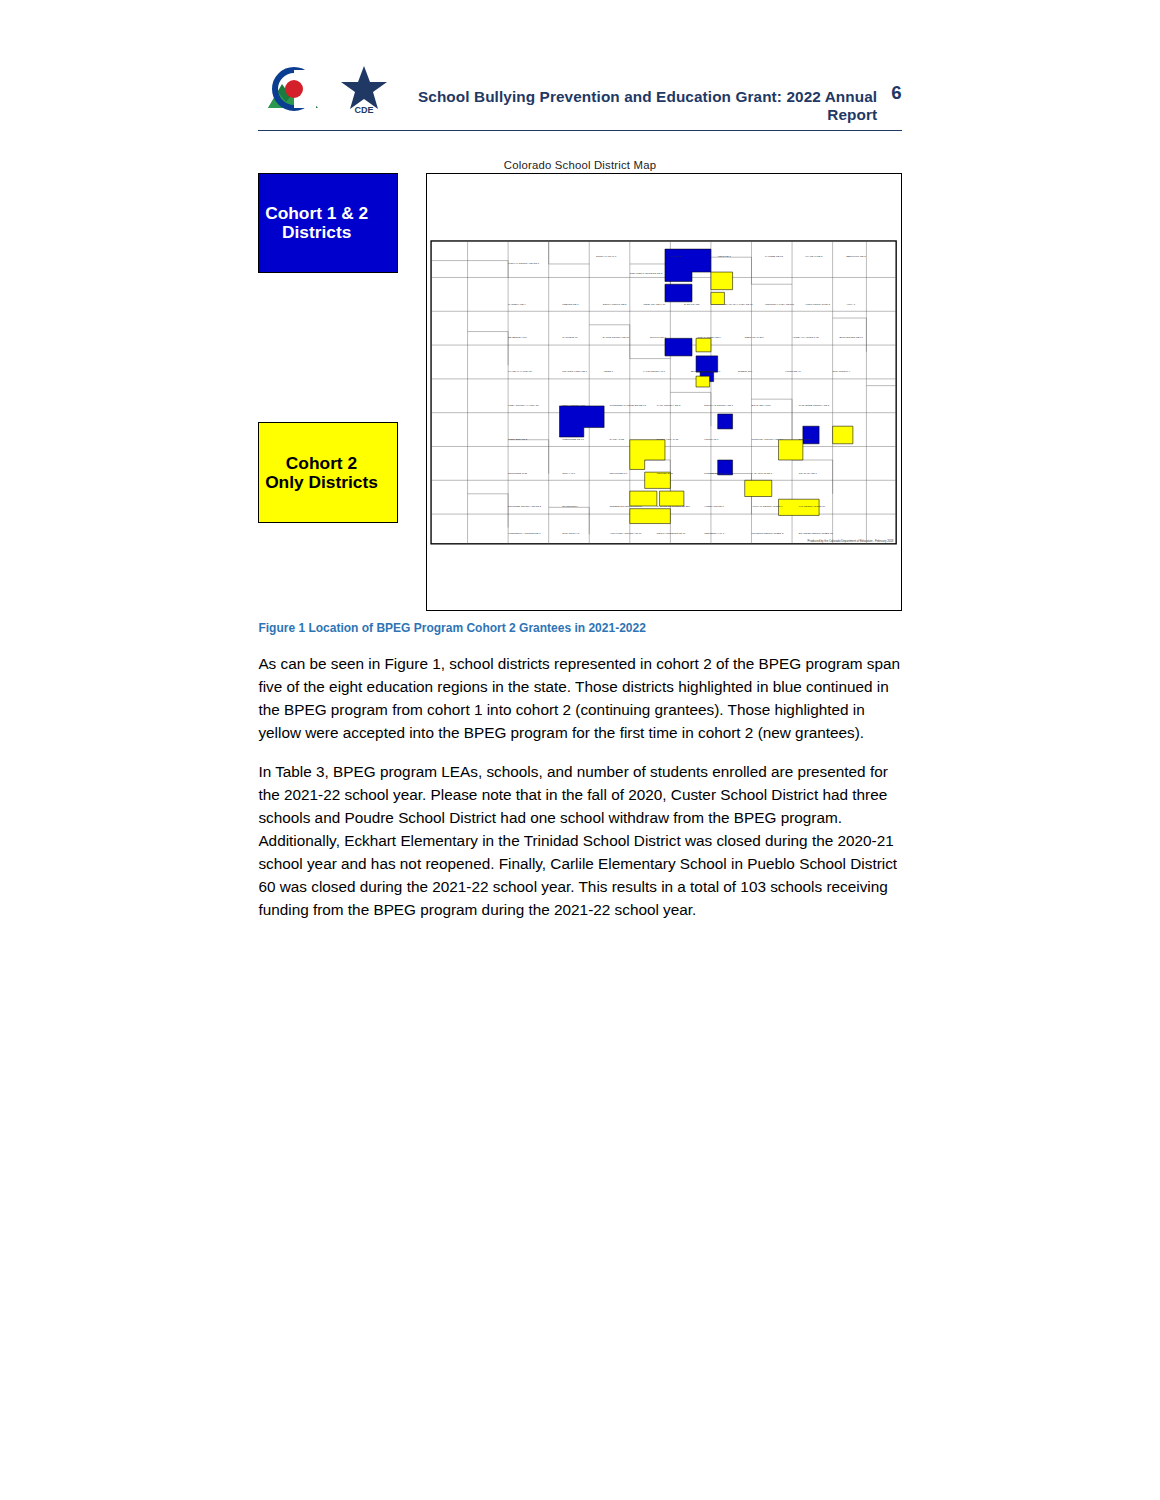CDE
School Bullying Prevention and Education Grant: 2022 Annual Report
6
Colorado School District Map
Cohort 1 & 2
Districts
Cohort 2
Only Districts
MOFFAT COUNTY RE-NO 1 NORTH PARK R-1 STEAMBOAT SPRINGS RE-2 PARK R-3 WELD RE-1 PAWNEE RE-12 PLATEAU RE-5 SEDGWICK RE-3 RANGELY RE-4 MEEKER RE-1 SOUTH ROUTT RE-3 WEST GRAND 1-JT EAST GRAND ST VRAIN VALLEY RE-1J WELDON VALLEY RE-20J FORT MORGAN RE-3 YUMA 1 DE BEQUE 49JT GARFIELD 16 EAGLE COUNTY RE-50 SUMMIT RE-1 CLEAR CREEK RE-1 DEER TRAIL 26J ARRIBA-FLAGLER C-20 BURLINGTON RE-6J PLATEAU VALLEY 50 ROARING FORK RE-1 ASPEN 1 LAKE COUNTY R-1 JEFFERSON COUNTY R-1 ELBERT 200 LIMON RE-4J STRATTON R-4 MESA COUNTY VALLEY 51 DELTA COUNTY 50J GUNNISON WATERSHED RE-1J PARK COUNTY RE-2 DOUGLAS COUNTY RE-1 BIG SANDY 100J CHEYENNE COUNTY RE-5 WEST END RE-2 MONTROSE RE-1J SALIDA R-32 BUENA VISTA R-31 FOUNTAIN 8 CROWLEY COUNTY RE-1-J EADS RE-1 NORWOOD R-2J OURAY R-1 TELLURIDE R-1 CENTER 26JT PUEBLO COUNTY 70 LAS ANIMAS RE-1 GRANADA RE-1 DOLORES COUNTY RE NO 2 SILVERTON 1 CREEDE SCHOOL DISTRICT SANGRE DE CRISTO RE-22J HUERFANO RE-1 AGUILAR REORGANIZED 6 KIM REORGANIZED 88 MONTEZUMA-CORTEZ RE-1 DURANGO 9-R ARCHULETA COUNTY 50 JT NORTH CONEJOS RE-1J CENTENNIAL R-1 PRIMERO REORGANIZED 2 BRANSON REORGANIZED 82 Produced by the Colorado Department of Education - February 2018
Figure 1 Location of BPEG Program Cohort 2 Grantees in 2021-2022
As can be seen in Figure 1, school districts represented in cohort 2 of the BPEG program span five of the eight education regions in the state. Those districts highlighted in blue continued in the BPEG program from cohort 1 into cohort 2 (continuing grantees). Those highlighted in yellow were accepted into the BPEG program for the first time in cohort 2 (new grantees).
In Table 3, BPEG program LEAs, schools, and number of students enrolled are presented for the 2021-22 school year. Please note that in the fall of 2020, Custer School District had three schools and Poudre School District had one school withdraw from the BPEG program. Additionally, Eckhart Elementary in the Trinidad School District was closed during the 2020-21 school year and has not reopened. Finally, Carlile Elementary School in Pueblo School District 60 was closed during the 2021-22 school year. This results in a total of 103 schools receiving funding from the BPEG program during the 2021-22 school year.